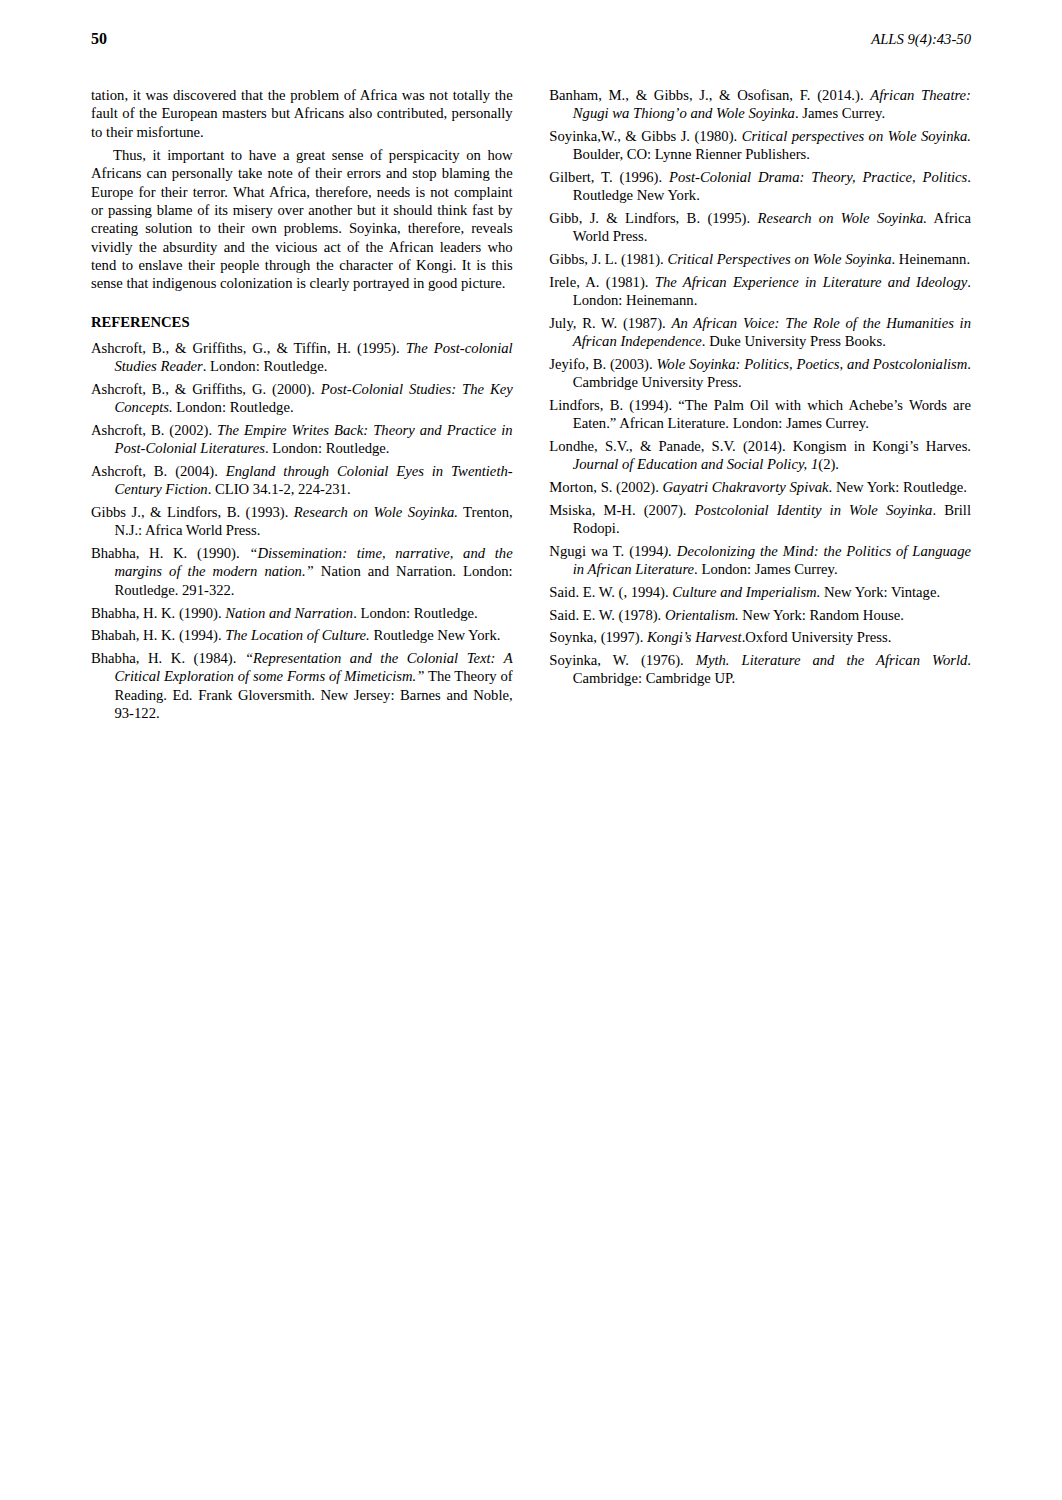50 ALLS 9(4):43-50
tation, it was discovered that the problem of Africa was not totally the fault of the European masters but Africans also contributed, personally to their misfortune.
Thus, it important to have a great sense of perspicacity on how Africans can personally take note of their errors and stop blaming the Europe for their terror. What Africa, therefore, needs is not complaint or passing blame of its misery over another but it should think fast by creating solution to their own problems. Soyinka, therefore, reveals vividly the absurdity and the vicious act of the African leaders who tend to enslave their people through the character of Kongi. It is this sense that indigenous colonization is clearly portrayed in good picture.
References
Ashcroft, B., & Griffiths, G., & Tiffin, H. (1995). The Post-colonial Studies Reader. London: Routledge.
Ashcroft, B., & Griffiths, G. (2000). Post-Colonial Studies: The Key Concepts. London: Routledge.
Ashcroft, B. (2002). The Empire Writes Back: Theory and Practice in Post-Colonial Literatures. London: Routledge.
Ashcroft, B. (2004). England through Colonial Eyes in Twentieth-Century Fiction. CLIO 34.1-2, 224-231.
Gibbs J., & Lindfors, B. (1993). Research on Wole Soyinka. Trenton, N.J.: Africa World Press.
Bhabha, H. K. (1990). “Dissemination: time, narrative, and the margins of the modern nation.” Nation and Narration. London: Routledge. 291-322.
Bhabha, H. K. (1990). Nation and Narration. London: Routledge.
Bhabah, H. K. (1994). The Location of Culture. Routledge New York.
Bhabha, H. K. (1984). “Representation and the Colonial Text: A Critical Exploration of some Forms of Mimeticism.” The Theory of Reading. Ed. Frank Gloversmith. New Jersey: Barnes and Noble, 93-122.
Banham, M., & Gibbs, J., & Osofisan, F. (2014.). African Theatre: Ngugi wa Thiong’o and Wole Soyinka. James Currey.
Soyinka,W., & Gibbs J. (1980). Critical perspectives on Wole Soyinka. Boulder, CO: Lynne Rienner Publishers.
Gilbert, T. (1996). Post-Colonial Drama: Theory, Practice, Politics. Routledge New York.
Gibb, J. & Lindfors, B. (1995). Research on Wole Soyinka. Africa World Press.
Gibbs, J. L. (1981). Critical Perspectives on Wole Soyinka. Heinemann.
Irele, A. (1981). The African Experience in Literature and Ideology. London: Heinemann.
July, R. W. (1987). An African Voice: The Role of the Humanities in African Independence. Duke University Press Books.
Jeyifo, B. (2003). Wole Soyinka: Politics, Poetics, and Postcolonialism. Cambridge University Press.
Lindfors, B. (1994). “The Palm Oil with which Achebe’s Words are Eaten.” African Literature. London: James Currey.
Londhe, S.V., & Panade, S.V. (2014). Kongism in Kongi’s Harves. Journal of Education and Social Policy, 1(2).
Morton, S. (2002). Gayatri Chakravorty Spivak. New York: Routledge.
Msiska, M-H. (2007). Postcolonial Identity in Wole Soyinka. Brill Rodopi.
Ngugi wa T. (1994). Decolonizing the Mind: the Politics of Language in African Literature. London: James Currey.
Said. E. W. (, 1994). Culture and Imperialism. New York: Vintage.
Said. E. W. (1978). Orientalism. New York: Random House.
Soynka, (1997). Kongi’s Harvest.Oxford University Press.
Soyinka, W. (1976). Myth. Literature and the African World. Cambridge: Cambridge UP.